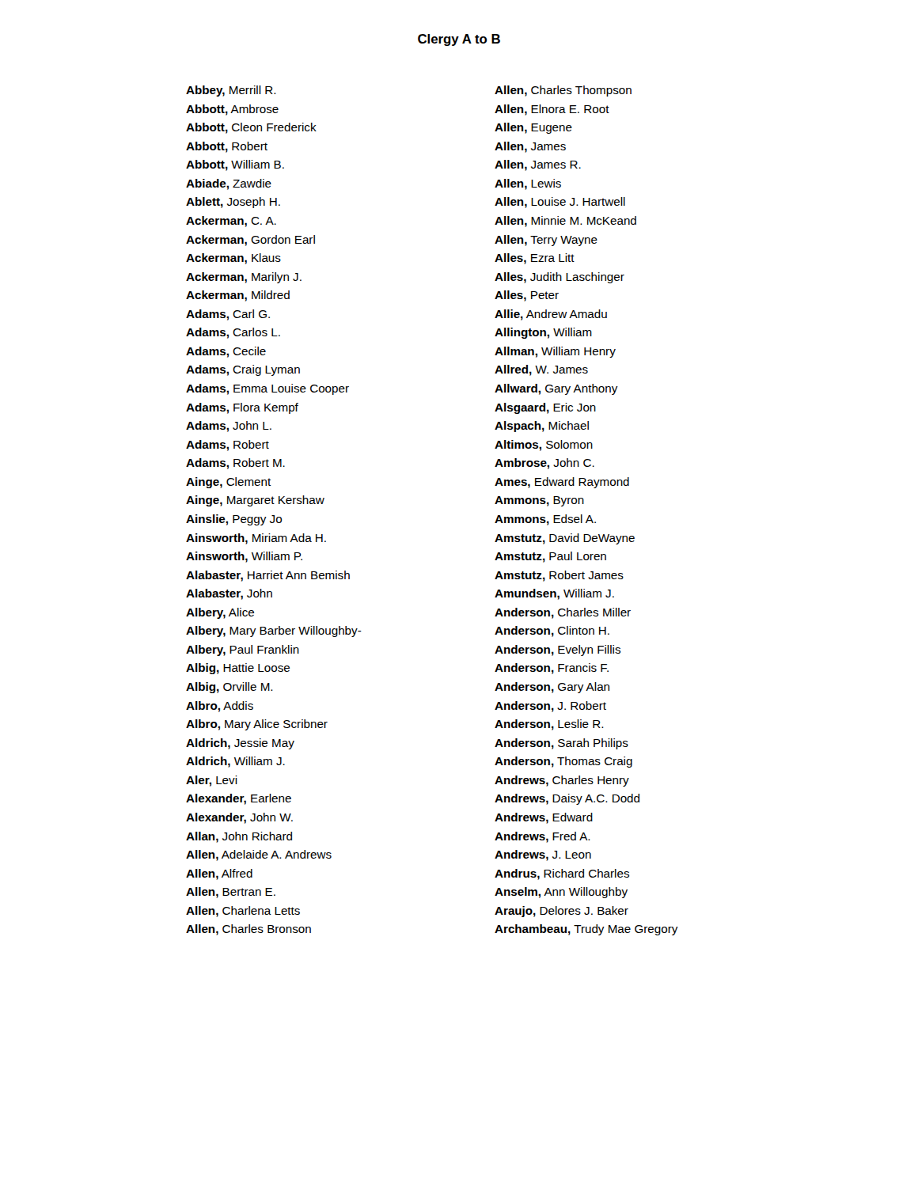Clergy A to B
Abbey, Merrill R.
Abbott, Ambrose
Abbott, Cleon Frederick
Abbott, Robert
Abbott, William B.
Abiade, Zawdie
Ablett, Joseph H.
Ackerman, C. A.
Ackerman, Gordon Earl
Ackerman, Klaus
Ackerman, Marilyn J.
Ackerman, Mildred
Adams, Carl G.
Adams, Carlos L.
Adams, Cecile
Adams, Craig Lyman
Adams, Emma Louise Cooper
Adams, Flora Kempf
Adams, John L.
Adams, Robert
Adams, Robert M.
Ainge, Clement
Ainge, Margaret Kershaw
Ainslie, Peggy Jo
Ainsworth, Miriam Ada H.
Ainsworth, William P.
Alabaster, Harriet Ann Bemish
Alabaster, John
Albery, Alice
Albery, Mary Barber Willoughby-
Albery, Paul Franklin
Albig, Hattie Loose
Albig, Orville M.
Albro, Addis
Albro, Mary Alice Scribner
Aldrich, Jessie May
Aldrich, William J.
Aler, Levi
Alexander, Earlene
Alexander, John W.
Allan, John Richard
Allen, Adelaide A. Andrews
Allen, Alfred
Allen, Bertran E.
Allen, Charlena Letts
Allen, Charles Bronson
Allen, Charles Thompson
Allen, Elnora E. Root
Allen, Eugene
Allen, James
Allen, James R.
Allen, Lewis
Allen, Louise J. Hartwell
Allen, Minnie M. McKeand
Allen, Terry Wayne
Alles, Ezra Litt
Alles, Judith Laschinger
Alles, Peter
Allie, Andrew Amadu
Allington, William
Allman, William Henry
Allred, W. James
Allward, Gary Anthony
Alsgaard, Eric Jon
Alspach, Michael
Altimos, Solomon
Ambrose, John C.
Ames, Edward Raymond
Ammons, Byron
Ammons, Edsel A.
Amstutz, David DeWayne
Amstutz, Paul Loren
Amstutz, Robert James
Amundsen, William J.
Anderson, Charles Miller
Anderson, Clinton H.
Anderson, Evelyn Fillis
Anderson, Francis F.
Anderson, Gary Alan
Anderson, J. Robert
Anderson, Leslie R.
Anderson, Sarah Philips
Anderson, Thomas Craig
Andrews, Charles Henry
Andrews, Daisy A.C. Dodd
Andrews, Edward
Andrews, Fred A.
Andrews, J. Leon
Andrus, Richard Charles
Anselm, Ann Willoughby
Araujo, Delores J. Baker
Archambeau, Trudy Mae Gregory